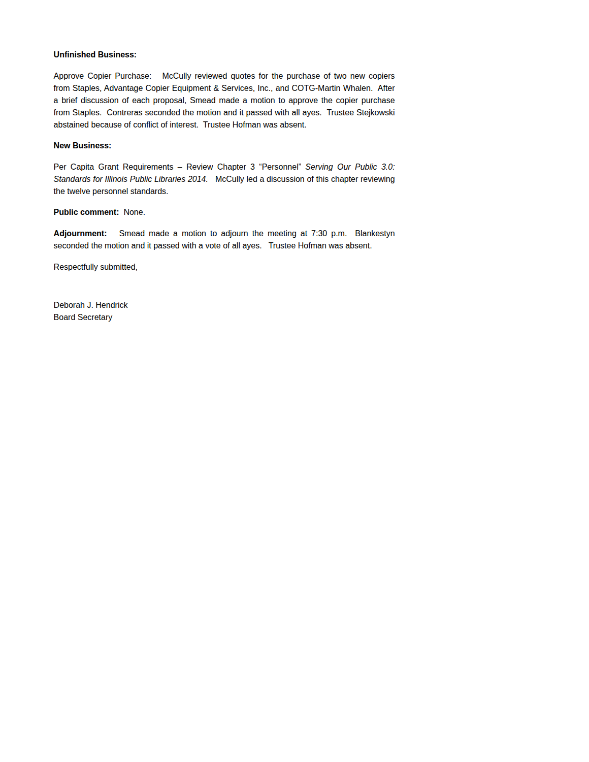Unfinished Business:
Approve Copier Purchase: McCully reviewed quotes for the purchase of two new copiers from Staples, Advantage Copier Equipment & Services, Inc., and COTG-Martin Whalen. After a brief discussion of each proposal, Smead made a motion to approve the copier purchase from Staples. Contreras seconded the motion and it passed with all ayes. Trustee Stejkowski abstained because of conflict of interest. Trustee Hofman was absent.
New Business:
Per Capita Grant Requirements – Review Chapter 3 “Personnel” Serving Our Public 3.0: Standards for Illinois Public Libraries 2014. McCully led a discussion of this chapter reviewing the twelve personnel standards.
Public comment: None.
Adjournment: Smead made a motion to adjourn the meeting at 7:30 p.m. Blankestyn seconded the motion and it passed with a vote of all ayes. Trustee Hofman was absent.
Respectfully submitted,
Deborah J. Hendrick
Board Secretary